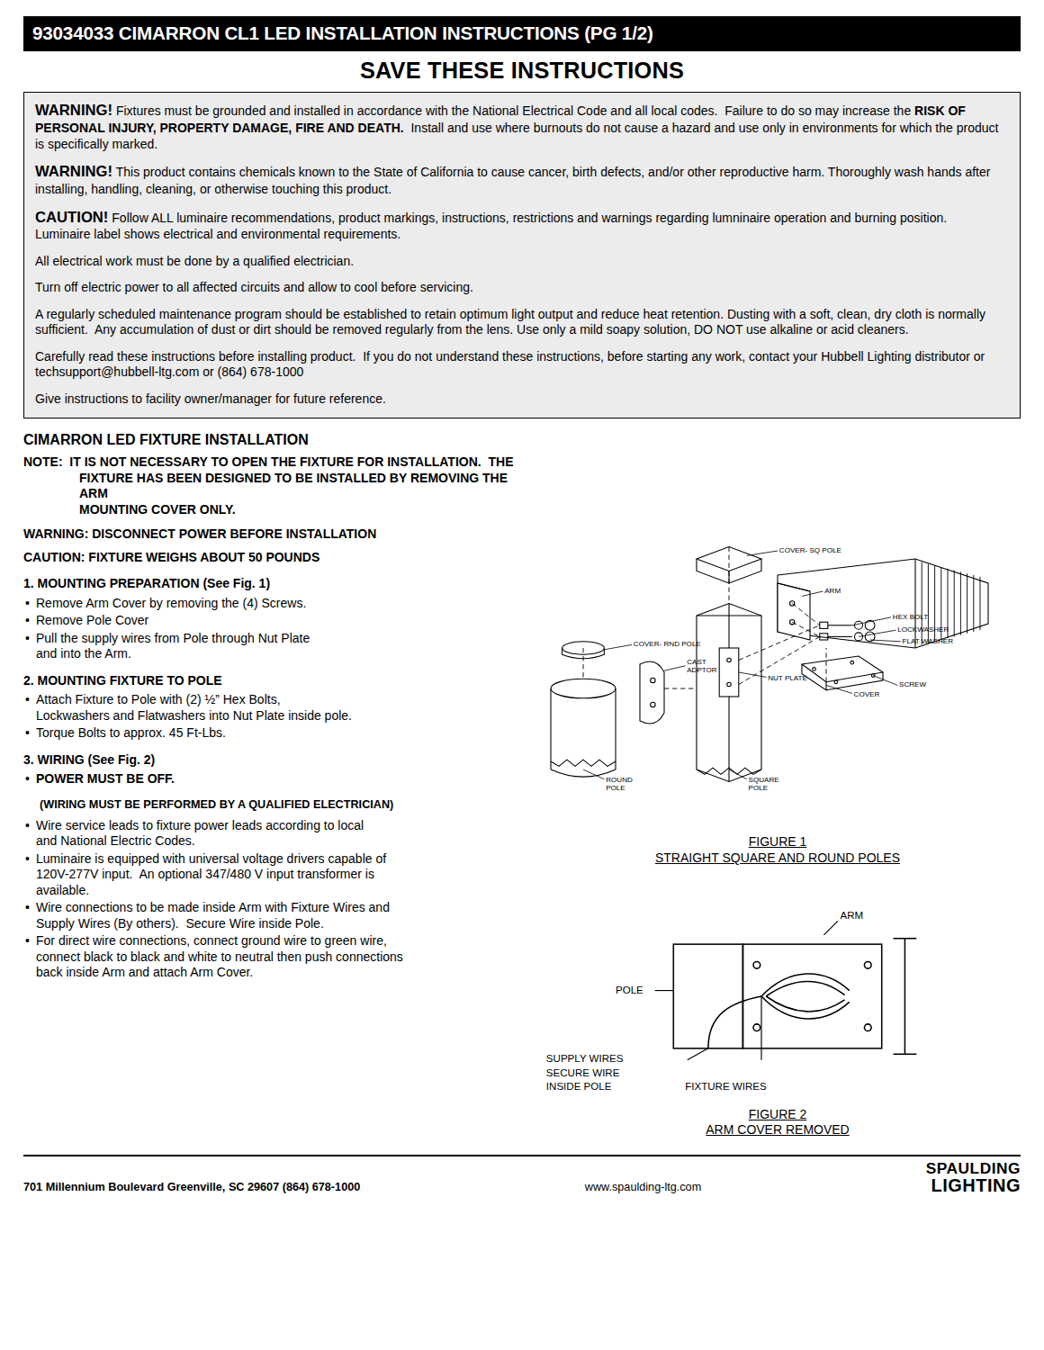93034033 CIMARRON CL1 LED INSTALLATION INSTRUCTIONS (PG 1/2)
SAVE THESE INSTRUCTIONS
WARNING! Fixtures must be grounded and installed in accordance with the National Electrical Code and all local codes. Failure to do so may increase the RISK OF PERSONAL INJURY, PROPERTY DAMAGE, FIRE AND DEATH. Install and use where burnouts do not cause a hazard and use only in environments for which the product is specifically marked.
WARNING! This product contains chemicals known to the State of California to cause cancer, birth defects, and/or other reproductive harm. Thoroughly wash hands after installing, handling, cleaning, or otherwise touching this product.
CAUTION! Follow ALL luminaire recommendations, product markings, instructions, restrictions and warnings regarding lumninaire operation and burning position. Luminaire label shows electrical and environmental requirements.
All electrical work must be done by a qualified electrician.
Turn off electric power to all affected circuits and allow to cool before servicing.
A regularly scheduled maintenance program should be established to retain optimum light output and reduce heat retention. Dusting with a soft, clean, dry cloth is normally sufficient. Any accumulation of dust or dirt should be removed regularly from the lens. Use only a mild soapy solution, DO NOT use alkaline or acid cleaners.
Carefully read these instructions before installing product. If you do not understand these instructions, before starting any work, contact your Hubbell Lighting distributor or techsupport@hubbell-ltg.com or (864) 678-1000
Give instructions to facility owner/manager for future reference.
CIMARRON LED FIXTURE INSTALLATION
NOTE: IT IS NOT NECESSARY TO OPEN THE FIXTURE FOR INSTALLATION. THE FIXTURE HAS BEEN DESIGNED TO BE INSTALLED BY REMOVING THE ARM MOUNTING COVER ONLY.
WARNING: DISCONNECT POWER BEFORE INSTALLATION
CAUTION: FIXTURE WEIGHS ABOUT 50 POUNDS
1. MOUNTING PREPARATION (See Fig. 1)
Remove Arm Cover by removing the (4) Screws.
Remove Pole Cover
Pull the supply wires from Pole through Nut Plate
and into the Arm.
2. MOUNTING FIXTURE TO POLE
Attach Fixture to Pole with (2) ½” Hex Bolts,
Lockwashers and Flatwashers into Nut Plate inside pole.
Torque Bolts to approx. 45 Ft-Lbs.
3. WIRING (See Fig. 2)
POWER MUST BE OFF.
(WIRING MUST BE PERFORMED BY A QUALIFIED ELECTRICIAN)
Wire service leads to fixture power leads according to local
and National Electric Codes.
Luminaire is equipped with universal voltage drivers capable of
120V-277V input. An optional 347/480 V input transformer is
available.
Wire connections to be made inside Arm with Fixture Wires and
Supply Wires (By others). Secure Wire inside Pole.
For direct wire connections, connect ground wire to green wire,
connect black to black and white to neutral then push connections
back inside Arm and attach Arm Cover.
COVER- SQ POLE COVER- RND POLE CAST ADPTOR ARM HEX BOLT LOCKWASHER FLAT WASHER NUT PLATE COVER SCREW ROUND POLE SQUARE POLE
FIGURE 1 STRAIGHT SQUARE AND ROUND POLES
ARM POLE SUPPLY WIRES SECURE WIRE INSIDE POLE FIXTURE WIRES
FIGURE 2 ARM COVER REMOVED
701 Millennium Boulevard Greenville, SC 29607 (864) 678-1000
www.spaulding-ltg.com
SPAULDING
LIGHTING